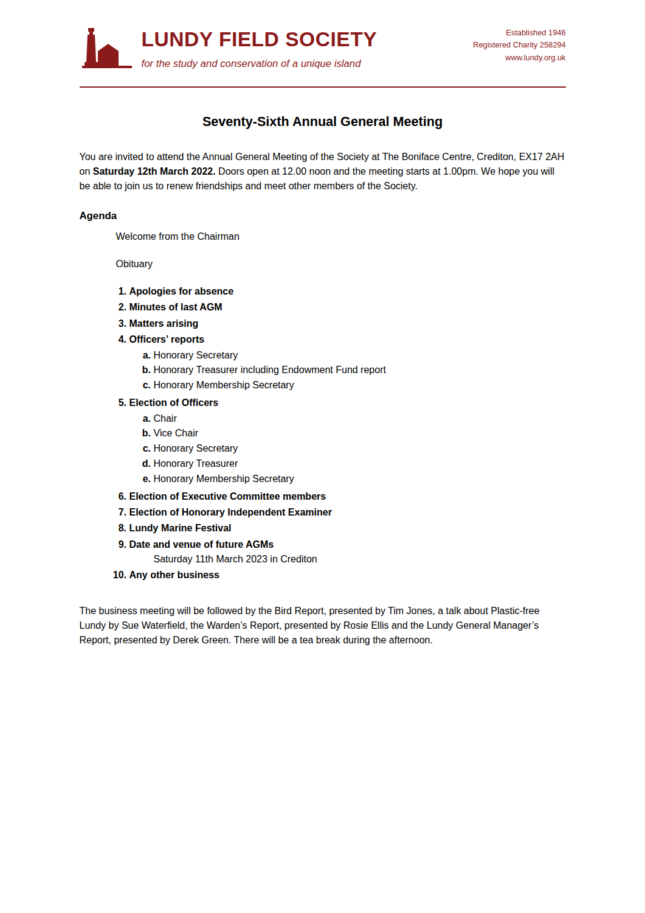LUNDY FIELD SOCIETY
for the study and conservation of a unique island
Established 1946
Registered Charity 258294
www.lundy.org.uk
Seventy-Sixth Annual General Meeting
You are invited to attend the Annual General Meeting of the Society at The Boniface Centre, Crediton, EX17 2AH on Saturday 12th March 2022. Doors open at 12.00 noon and the meeting starts at 1.00pm. We hope you will be able to join us to renew friendships and meet other members of the Society.
Agenda
Welcome from the Chairman
Obituary
Apologies for absence
Minutes of last AGM
Matters arising
Officers’ reports
Honorary Secretary
Honorary Treasurer including Endowment Fund report
Honorary Membership Secretary
Election of Officers
Chair
Vice Chair
Honorary Secretary
Honorary Treasurer
Honorary Membership Secretary
Election of Executive Committee members
Election of Honorary Independent Examiner
Lundy Marine Festival
Date and venue of future AGMs Saturday 11th March 2023 in Crediton
Any other business
The business meeting will be followed by the Bird Report, presented by Tim Jones, a talk about Plastic-free Lundy by Sue Waterfield, the Warden’s Report, presented by Rosie Ellis and the Lundy General Manager’s Report, presented by Derek Green. There will be a tea break during the afternoon.